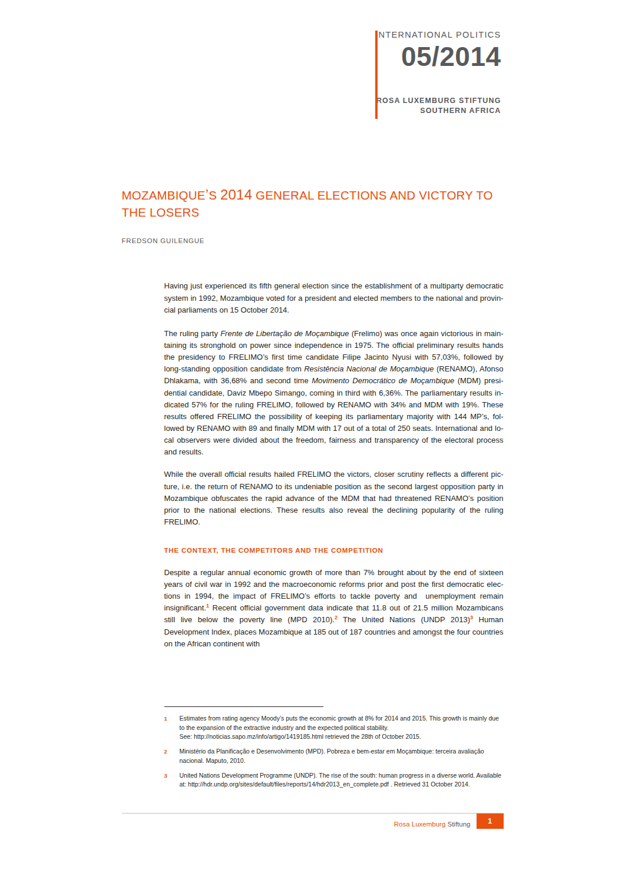International Politics
05/2014
Rosa Luxemburg Stiftung
Southern Africa
Mozambique’s 2014 general elections and victory to the losers
Fredson Guilengue
Having just experienced its fifth general election since the establishment of a multiparty democratic system in 1992, Mozambique voted for a president and elected members to the national and provincial parliaments on 15 October 2014.
The ruling party Frente de Libertação de Moçambique (Frelimo) was once again victorious in maintaining its stronghold on power since independence in 1975. The official preliminary results hands the presidency to FRELIMO’s first time candidate Filipe Jacinto Nyusi with 57,03%, followed by long-standing opposition candidate from Resistência Nacional de Moçambique (RENAMO), Afonso Dhlakama, with 36,68% and second time Movimento Democrático de Moçambique (MDM) presidential candidate, Daviz Mbepo Simango, coming in third with 6,36%. The parliamentary results indicated 57% for the ruling FRELIMO, followed by RENAMO with 34% and MDM with 19%. These results offered FRELIMO the possibility of keeping its parliamentary majority with 144 MP’s, followed by RENAMO with 89 and finally MDM with 17 out of a total of 250 seats. International and local observers were divided about the freedom, fairness and transparency of the electoral process and results.
While the overall official results hailed FRELIMO the victors, closer scrutiny reflects a different picture, i.e. the return of RENAMO to its undeniable position as the second largest opposition party in Mozambique obfuscates the rapid advance of the MDM that had threatened RENAMO’s position prior to the national elections. These results also reveal the declining popularity of the ruling FRELIMO.
The context, the competitors and the competition
Despite a regular annual economic growth of more than 7% brought about by the end of sixteen years of civil war in 1992 and the macroeconomic reforms prior and post the first democratic elections in 1994, the impact of FRELIMO’s efforts to tackle poverty and unemployment remain insignificant.1 Recent official government data indicate that 11.8 out of 21.5 million Mozambicans still live below the poverty line (MPD 2010).2 The United Nations (UNDP 2013)3 Human Development Index, places Mozambique at 185 out of 187 countries and amongst the four countries on the African continent with
1
Estimates from rating agency Moody’s puts the economic growth at 8% for 2014 and 2015. This growth is mainly due to the expansion of the extractive industry and the expected political stability.
See: http://noticias.sapo.mz/info/artigo/1419185.html retrieved the 28th of October 2015.
2
Ministério da Planificação e Desenvolvimento (MPD). Pobreza e bem-estar em Moçambique: terceira avaliação nacional. Maputo, 2010.
3
United Nations Development Programme (UNDP). The rise of the south: human progress in a diverse world. Available at: http://hdr.undp.org/sites/default/files/reports/14/hdr2013_en_complete.pdf . Retrieved 31 October 2014.
Rosa Luxemburg Stiftung
1